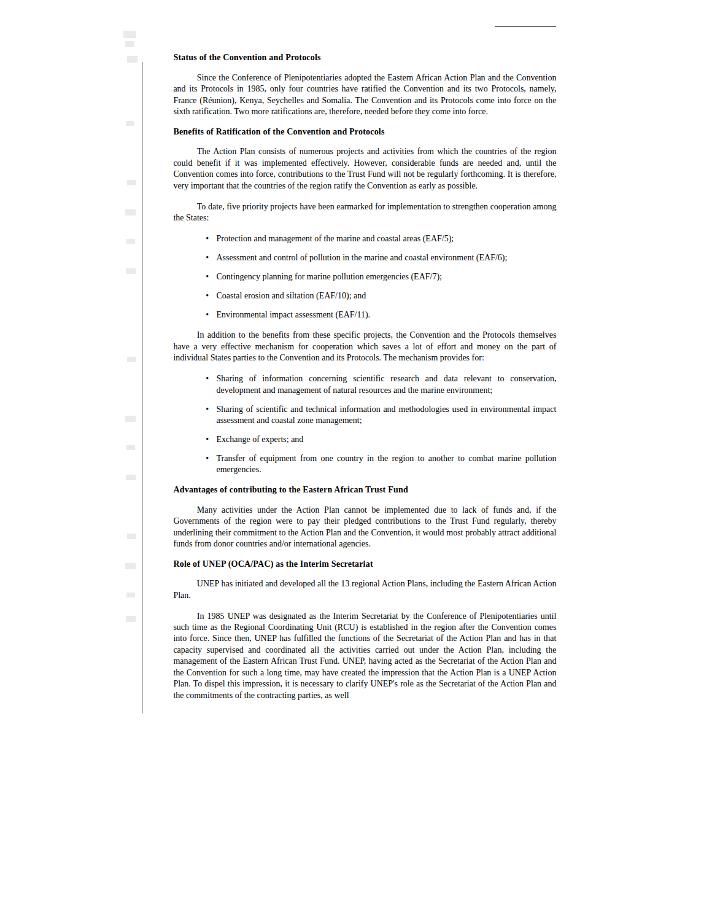Status of the Convention and Protocols
Since the Conference of Plenipotentiaries adopted the Eastern African Action Plan and the Convention and its Protocols in 1985, only four countries have ratified the Convention and its two Protocols, namely, France (Réunion), Kenya, Seychelles and Somalia. The Convention and its Protocols come into force on the sixth ratification. Two more ratifications are, therefore, needed before they come into force.
Benefits of Ratification of the Convention and Protocols
The Action Plan consists of numerous projects and activities from which the countries of the region could benefit if it was implemented effectively. However, considerable funds are needed and, until the Convention comes into force, contributions to the Trust Fund will not be regularly forthcoming. It is therefore, very important that the countries of the region ratify the Convention as early as possible.
To date, five priority projects have been earmarked for implementation to strengthen cooperation among the States:
Protection and management of the marine and coastal areas (EAF/5);
Assessment and control of pollution in the marine and coastal environment (EAF/6);
Contingency planning for marine pollution emergencies (EAF/7);
Coastal erosion and siltation (EAF/10); and
Environmental impact assessment (EAF/11).
In addition to the benefits from these specific projects, the Convention and the Protocols themselves have a very effective mechanism for cooperation which saves a lot of effort and money on the part of individual States parties to the Convention and its Protocols. The mechanism provides for:
Sharing of information concerning scientific research and data relevant to conservation, development and management of natural resources and the marine environment;
Sharing of scientific and technical information and methodologies used in environmental impact assessment and coastal zone management;
Exchange of experts; and
Transfer of equipment from one country in the region to another to combat marine pollution emergencies.
Advantages of contributing to the Eastern African Trust Fund
Many activities under the Action Plan cannot be implemented due to lack of funds and, if the Governments of the region were to pay their pledged contributions to the Trust Fund regularly, thereby underlining their commitment to the Action Plan and the Convention, it would most probably attract additional funds from donor countries and/or international agencies.
Role of UNEP (OCA/PAC) as the Interim Secretariat
UNEP has initiated and developed all the 13 regional Action Plans, including the Eastern African Action Plan.
In 1985 UNEP was designated as the Interim Secretariat by the Conference of Plenipotentiaries until such time as the Regional Coordinating Unit (RCU) is established in the region after the Convention comes into force. Since then, UNEP has fulfilled the functions of the Secretariat of the Action Plan and has in that capacity supervised and coordinated all the activities carried out under the Action Plan, including the management of the Eastern African Trust Fund. UNEP, having acted as the Secretariat of the Action Plan and the Convention for such a long time, may have created the impression that the Action Plan is a UNEP Action Plan. To dispel this impression, it is necessary to clarify UNEP's role as the Secretariat of the Action Plan and the commitments of the contracting parties, as well